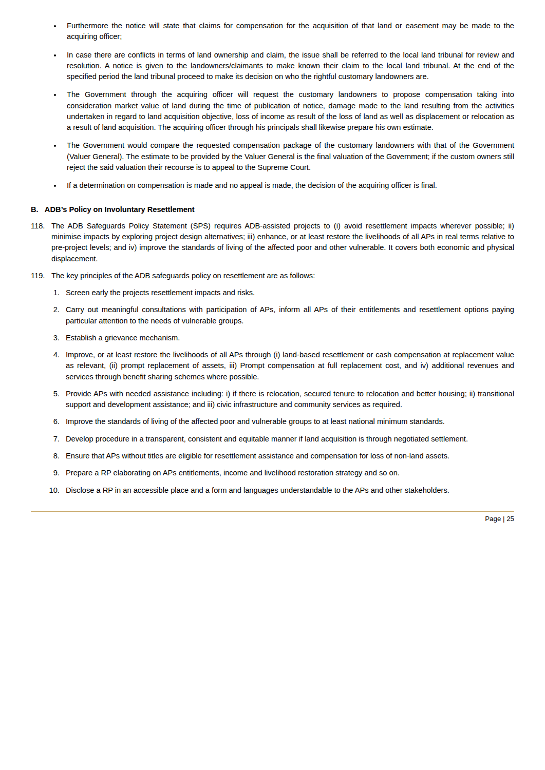Furthermore the notice will state that claims for compensation for the acquisition of that land or easement may be made to the acquiring officer;
In case there are conflicts in terms of land ownership and claim, the issue shall be referred to the local land tribunal for review and resolution. A notice is given to the landowners/claimants to make known their claim to the local land tribunal. At the end of the specified period the land tribunal proceed to make its decision on who the rightful customary landowners are.
The Government through the acquiring officer will request the customary landowners to propose compensation taking into consideration market value of land during the time of publication of notice, damage made to the land resulting from the activities undertaken in regard to land acquisition objective, loss of income as result of the loss of land as well as displacement or relocation as a result of land acquisition. The acquiring officer through his principals shall likewise prepare his own estimate.
The Government would compare the requested compensation package of the customary landowners with that of the Government (Valuer General). The estimate to be provided by the Valuer General is the final valuation of the Government; if the custom owners still reject the said valuation their recourse is to appeal to the Supreme Court.
If a determination on compensation is made and no appeal is made, the decision of the acquiring officer is final.
B. ADB’s Policy on Involuntary Resettlement
118. The ADB Safeguards Policy Statement (SPS) requires ADB-assisted projects to (i) avoid resettlement impacts wherever possible; ii) minimise impacts by exploring project design alternatives; iii) enhance, or at least restore the livelihoods of all APs in real terms relative to pre-project levels; and iv) improve the standards of living of the affected poor and other vulnerable. It covers both economic and physical displacement.
119. The key principles of the ADB safeguards policy on resettlement are as follows:
Screen early the projects resettlement impacts and risks.
Carry out meaningful consultations with participation of APs, inform all APs of their entitlements and resettlement options paying particular attention to the needs of vulnerable groups.
Establish a grievance mechanism.
Improve, or at least restore the livelihoods of all APs through (i) land-based resettlement or cash compensation at replacement value as relevant, (ii) prompt replacement of assets, iii) Prompt compensation at full replacement cost, and iv) additional revenues and services through benefit sharing schemes where possible.
Provide APs with needed assistance including: i) if there is relocation, secured tenure to relocation and better housing; ii) transitional support and development assistance; and iii) civic infrastructure and community services as required.
Improve the standards of living of the affected poor and vulnerable groups to at least national minimum standards.
Develop procedure in a transparent, consistent and equitable manner if land acquisition is through negotiated settlement.
Ensure that APs without titles are eligible for resettlement assistance and compensation for loss of non-land assets.
Prepare a RP elaborating on APs entitlements, income and livelihood restoration strategy and so on.
Disclose a RP in an accessible place and a form and languages understandable to the APs and other stakeholders.
Page | 25